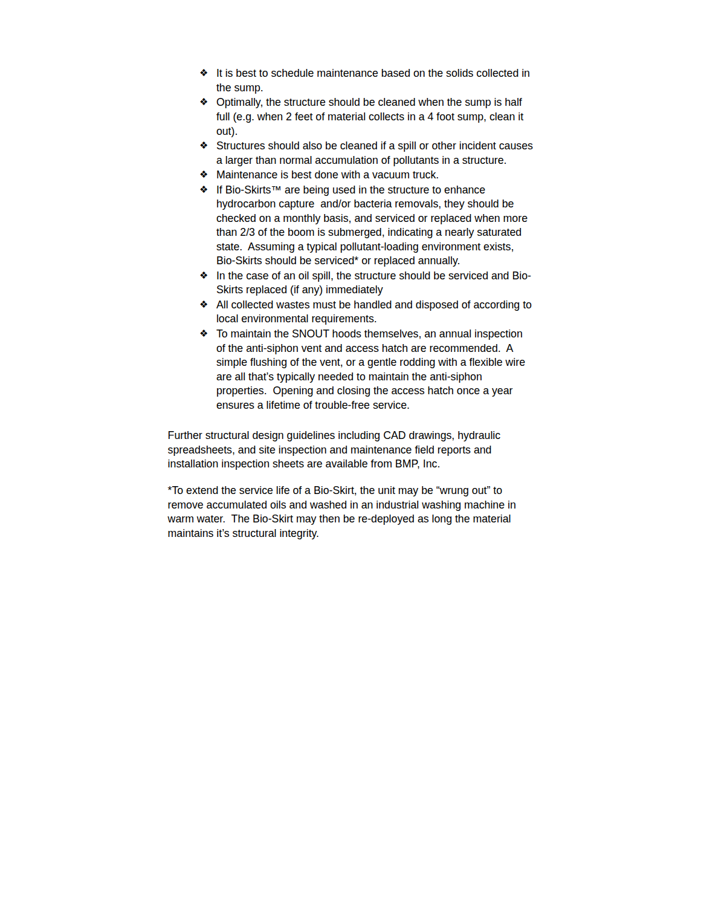It is best to schedule maintenance based on the solids collected in the sump.
Optimally, the structure should be cleaned when the sump is half full (e.g. when 2 feet of material collects in a 4 foot sump, clean it out).
Structures should also be cleaned if a spill or other incident causes a larger than normal accumulation of pollutants in a structure.
Maintenance is best done with a vacuum truck.
If Bio-Skirts™ are being used in the structure to enhance hydrocarbon capture and/or bacteria removals, they should be checked on a monthly basis, and serviced or replaced when more than 2/3 of the boom is submerged, indicating a nearly saturated state. Assuming a typical pollutant-loading environment exists, Bio-Skirts should be serviced* or replaced annually.
In the case of an oil spill, the structure should be serviced and Bio-Skirts replaced (if any) immediately
All collected wastes must be handled and disposed of according to local environmental requirements.
To maintain the SNOUT hoods themselves, an annual inspection of the anti-siphon vent and access hatch are recommended. A simple flushing of the vent, or a gentle rodding with a flexible wire are all that’s typically needed to maintain the anti-siphon properties. Opening and closing the access hatch once a year ensures a lifetime of trouble-free service.
Further structural design guidelines including CAD drawings, hydraulic spreadsheets, and site inspection and maintenance field reports and installation inspection sheets are available from BMP, Inc.
*To extend the service life of a Bio-Skirt, the unit may be “wrung out” to remove accumulated oils and washed in an industrial washing machine in warm water. The Bio-Skirt may then be re-deployed as long the material maintains it’s structural integrity.